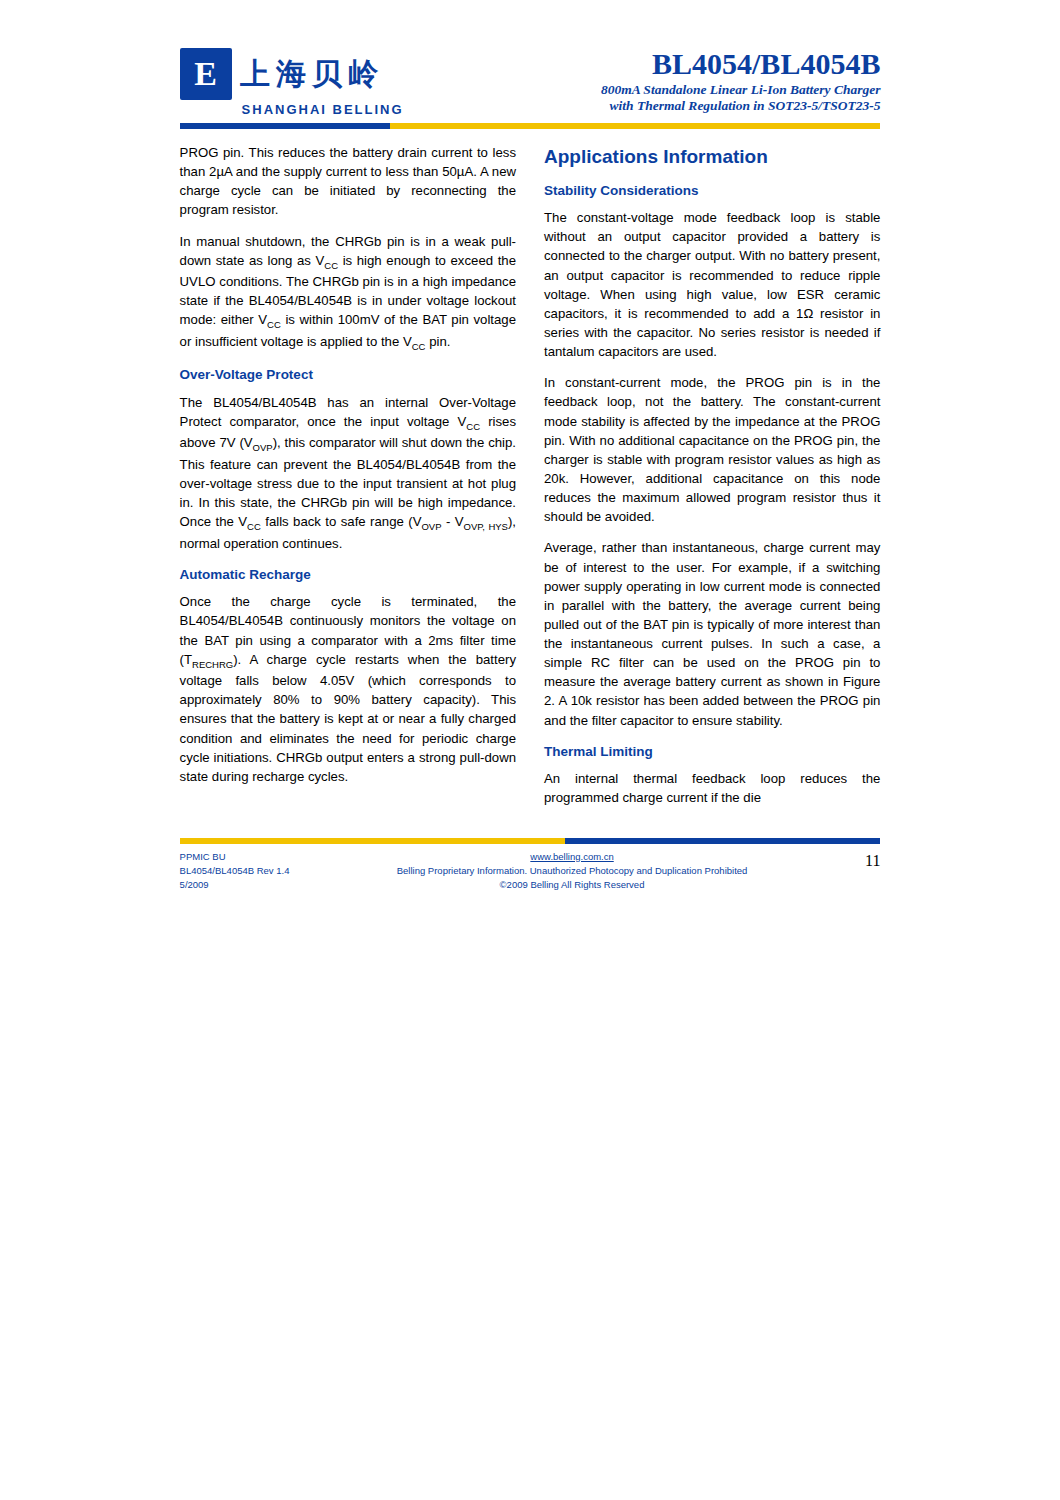E
上海贝岭
SHANGHAI BELLING
BL4054/BL4054B
800mA Standalone Linear Li-Ion Battery Charger
with Thermal Regulation in SOT23-5/TSOT23-5
PROG pin. This reduces the battery drain current to less than 2µA and the supply current to less than 50µA. A new charge cycle can be initiated by reconnecting the program resistor.
In manual shutdown, the CHRGb pin is in a weak pull-down state as long as VCC is high enough to exceed the UVLO conditions. The CHRGb pin is in a high impedance state if the BL4054/BL4054B is in under voltage lockout mode: either VCC is within 100mV of the BAT pin voltage or insufficient voltage is applied to the VCC pin.
Over-Voltage Protect
The BL4054/BL4054B has an internal Over-Voltage Protect comparator, once the input voltage VCC rises above 7V (VOVP), this comparator will shut down the chip. This feature can prevent the BL4054/BL4054B from the over-voltage stress due to the input transient at hot plug in. In this state, the CHRGb pin will be high impedance. Once the VCC falls back to safe range (VOVP - VOVP, HYS), normal operation continues.
Automatic Recharge
Once the charge cycle is terminated, the BL4054/BL4054B continuously monitors the voltage on the BAT pin using a comparator with a 2ms filter time (TRECHRG). A charge cycle restarts when the battery voltage falls below 4.05V (which corresponds to approximately 80% to 90% battery capacity). This ensures that the battery is kept at or near a fully charged condition and eliminates the need for periodic charge cycle initiations. CHRGb output enters a strong pull-down state during recharge cycles.
Applications Information
Stability Considerations
The constant-voltage mode feedback loop is stable without an output capacitor provided a battery is connected to the charger output. With no battery present, an output capacitor is recommended to reduce ripple voltage. When using high value, low ESR ceramic capacitors, it is recommended to add a 1Ω resistor in series with the capacitor. No series resistor is needed if tantalum capacitors are used.
In constant-current mode, the PROG pin is in the feedback loop, not the battery. The constant-current mode stability is affected by the impedance at the PROG pin. With no additional capacitance on the PROG pin, the charger is stable with program resistor values as high as 20k. However, additional capacitance on this node reduces the maximum allowed program resistor thus it should be avoided.
Average, rather than instantaneous, charge current may be of interest to the user. For example, if a switching power supply operating in low current mode is connected in parallel with the battery, the average current being pulled out of the BAT pin is typically of more interest than the instantaneous current pulses. In such a case, a simple RC filter can be used on the PROG pin to measure the average battery current as shown in Figure 2. A 10k resistor has been added between the PROG pin and the filter capacitor to ensure stability.
Thermal Limiting
An internal thermal feedback loop reduces the programmed charge current if the die
PPMIC BU
BL4054/BL4054B Rev 1.4
5/2009
www.belling.com.cn
Belling Proprietary Information. Unauthorized Photocopy and Duplication Prohibited
©2009 Belling All Rights Reserved
11